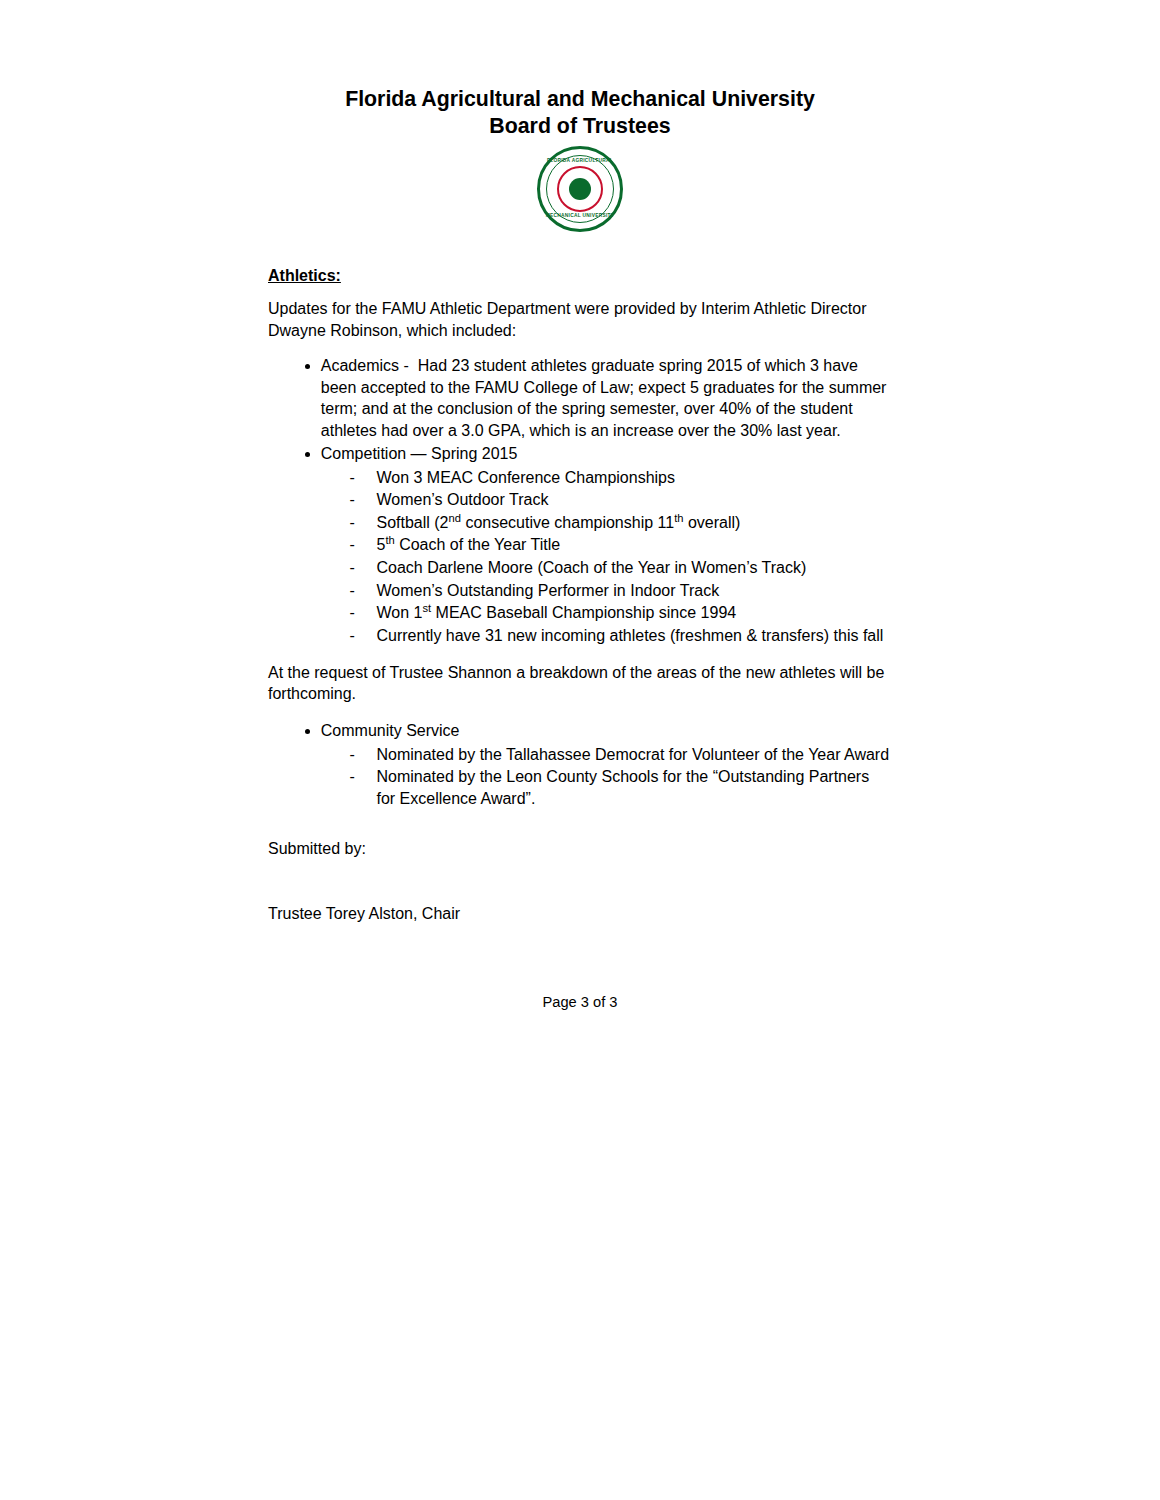Florida Agricultural and Mechanical University
Board of Trustees
Florida Agricultural
Mechanical University
Athletics:
Updates for the FAMU Athletic Department were provided by Interim Athletic Director Dwayne Robinson, which included:
Academics - Had 23 student athletes graduate spring 2015 of which 3 have been accepted to the FAMU College of Law; expect 5 graduates for the summer term; and at the conclusion of the spring semester, over 40% of the student athletes had over a 3.0 GPA, which is an increase over the 30% last year.
Competition — Spring 2015
Won 3 MEAC Conference Championships
Women’s Outdoor Track
Softball (2nd consecutive championship 11th overall)
5th Coach of the Year Title
Coach Darlene Moore (Coach of the Year in Women’s Track)
Women’s Outstanding Performer in Indoor Track
Won 1st MEAC Baseball Championship since 1994
Currently have 31 new incoming athletes (freshmen & transfers) this fall
At the request of Trustee Shannon a breakdown of the areas of the new athletes will be forthcoming.
Community Service
Nominated by the Tallahassee Democrat for Volunteer of the Year Award
Nominated by the Leon County Schools for the “Outstanding Partners for Excellence Award”.
Submitted by:
Trustee Torey Alston, Chair
Page 3 of 3